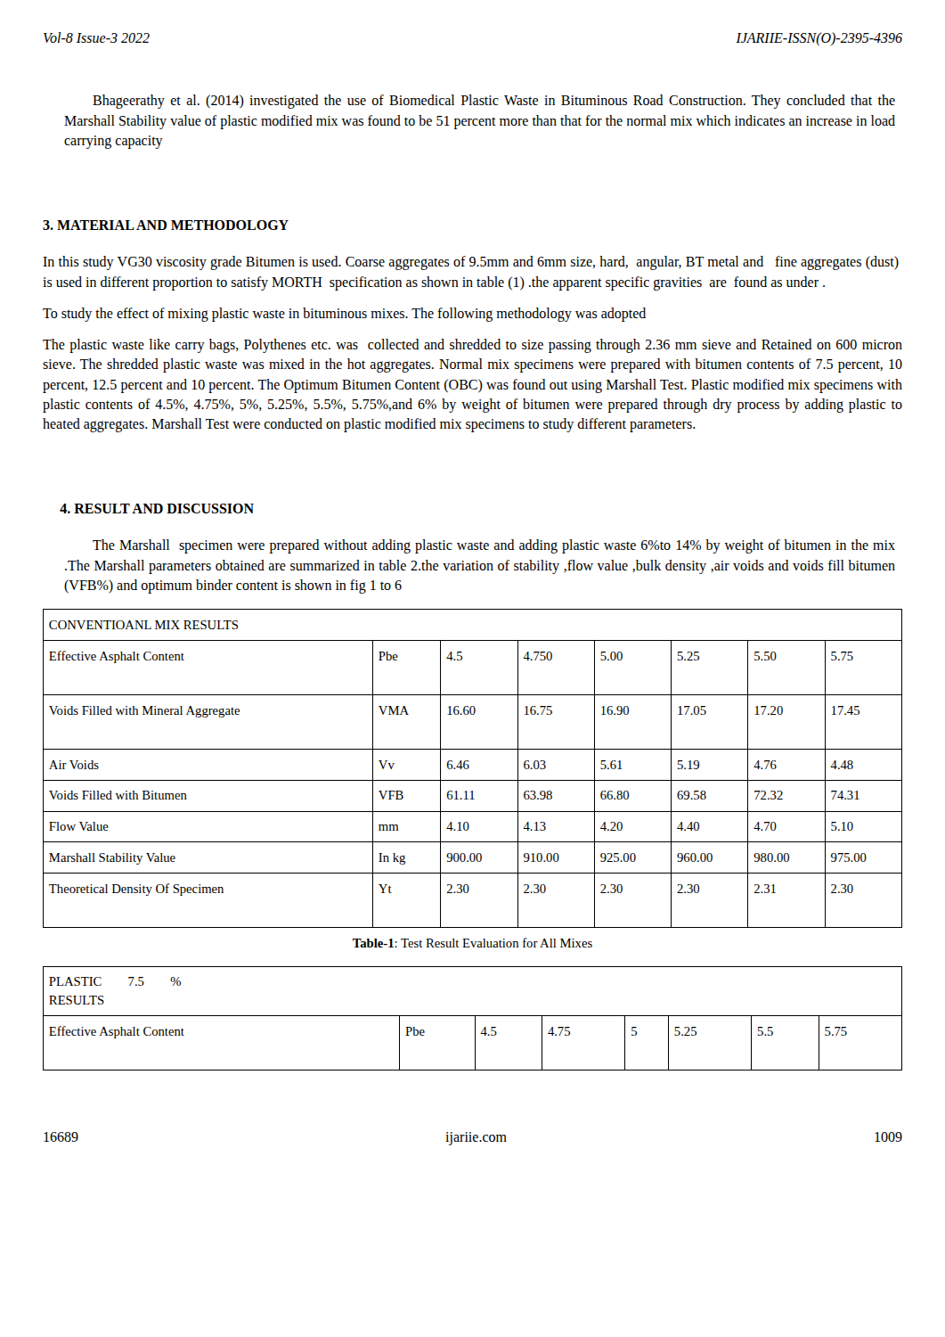Vol-8 Issue-3 2022
IJARIIE-ISSN(O)-2395-4396
Bhageerathy et al. (2014) investigated the use of Biomedical Plastic Waste in Bituminous Road Construction. They concluded that the Marshall Stability value of plastic modified mix was found to be 51 percent more than that for the normal mix which indicates an increase in load carrying capacity
3. MATERIAL AND METHODOLOGY
In this study VG30 viscosity grade Bitumen is used. Coarse aggregates of 9.5mm and 6mm size, hard, angular, BT metal and fine aggregates (dust) is used in different proportion to satisfy MORTH specification as shown in table (1) .the apparent specific gravities are found as under .
To study the effect of mixing plastic waste in bituminous mixes. The following methodology was adopted
The plastic waste like carry bags, Polythenes etc. was collected and shredded to size passing through 2.36 mm sieve and Retained on 600 micron sieve. The shredded plastic waste was mixed in the hot aggregates. Normal mix specimens were prepared with bitumen contents of 7.5 percent, 10 percent, 12.5 percent and 10 percent. The Optimum Bitumen Content (OBC) was found out using Marshall Test. Plastic modified mix specimens with plastic contents of 4.5%, 4.75%, 5%, 5.25%, 5.5%, 5.75%,and 6% by weight of bitumen were prepared through dry process by adding plastic to heated aggregates. Marshall Test were conducted on plastic modified mix specimens to study different parameters.
4. RESULT AND DISCUSSION
The Marshall specimen were prepared without adding plastic waste and adding plastic waste 6%to 14% by weight of bitumen in the mix .The Marshall parameters obtained are summarized in table 2.the variation of stability ,flow value ,bulk density ,air voids and voids fill bitumen (VFB%) and optimum binder content is shown in fig 1 to 6
Table-1 : Test Result Evaluation for All Mixes
| CONVENTIOANL MIX RESULTS |
| Effective Asphalt Content | Pbe | 4.5 | 4.750 | 5.00 | 5.25 | 5.50 | 5.75 |
| Voids Filled with Mineral Aggregate | VMA | 16.60 | 16.75 | 16.90 | 17.05 | 17.20 | 17.45 |
| Air Voids | Vv | 6.46 | 6.03 | 5.61 | 5.19 | 4.76 | 4.48 |
| Voids Filled with Bitumen | VFB | 61.11 | 63.98 | 66.80 | 69.58 | 72.32 | 74.31 |
| Flow Value | mm | 4.10 | 4.13 | 4.20 | 4.40 | 4.70 | 5.10 |
| Marshall Stability Value | In kg | 900.00 | 910.00 | 925.00 | 960.00 | 980.00 | 975.00 |
| Theoretical Density Of Specimen | Yt | 2.30 | 2.30 | 2.30 | 2.30 | 2.31 | 2.30 |
| PLASTIC 7.5 % RESULTS |
| Effective Asphalt Content | Pbe | 4.5 | 4.75 | 5 | 5.25 | 5.5 | 5.75 |
16689
ijariie.com
1009